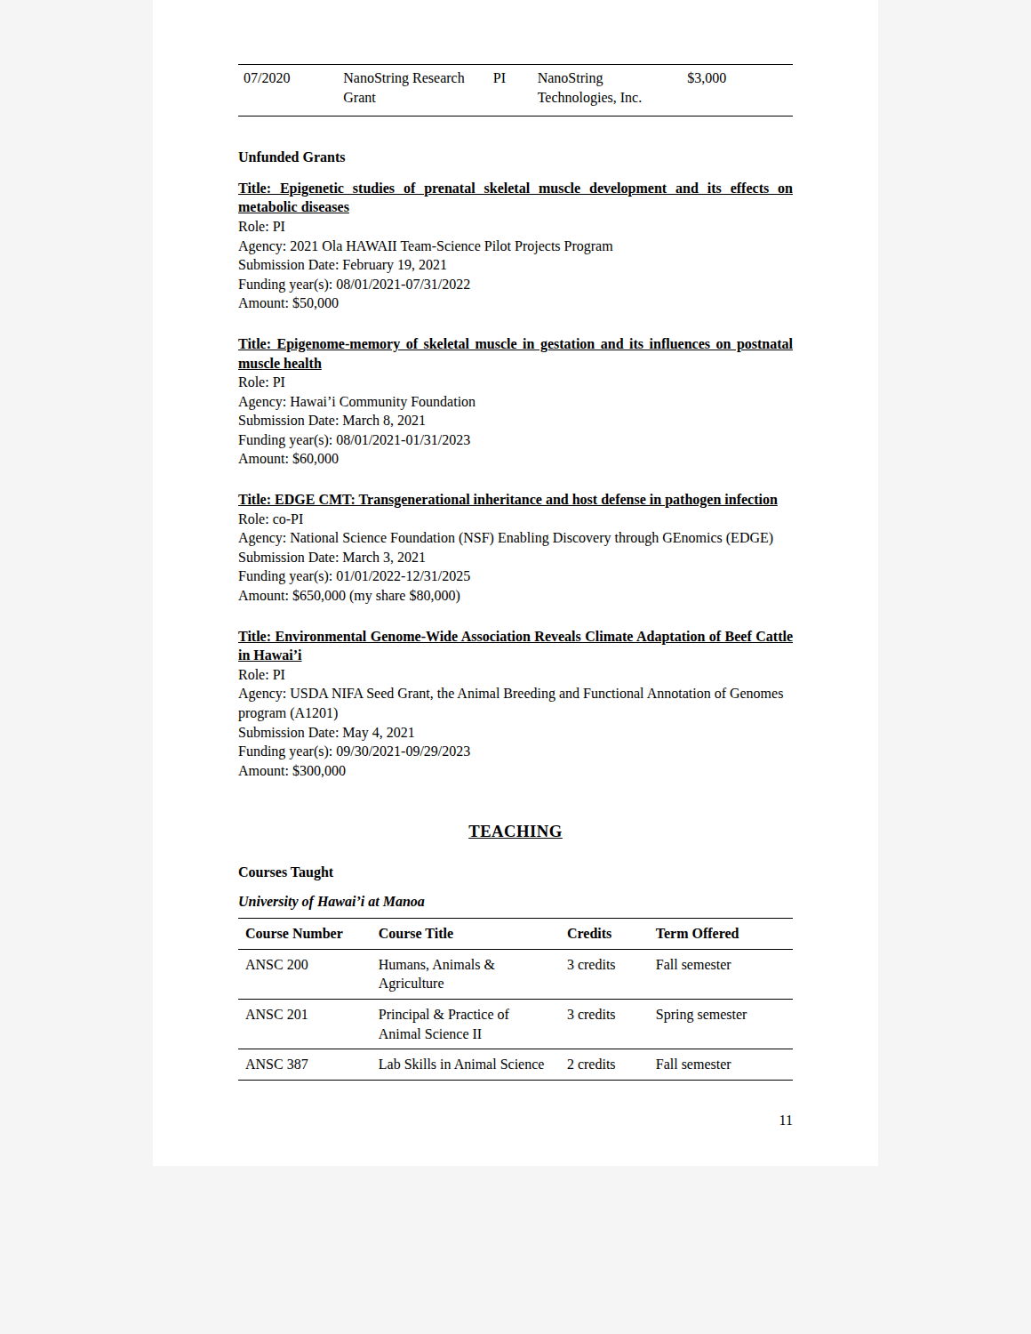| 07/2020 | NanoString Research Grant | PI | NanoString Technologies, Inc. | $3,000 |
Unfunded Grants
Title: Epigenetic studies of prenatal skeletal muscle development and its effects on metabolic diseases
Role: PI
Agency: 2021 Ola HAWAII Team-Science Pilot Projects Program
Submission Date: February 19, 2021
Funding year(s): 08/01/2021-07/31/2022
Amount: $50,000
Title: Epigenome-memory of skeletal muscle in gestation and its influences on postnatal muscle health
Role: PI
Agency: Hawai’i Community Foundation
Submission Date: March 8, 2021
Funding year(s): 08/01/2021-01/31/2023
Amount: $60,000
Title: EDGE CMT: Transgenerational inheritance and host defense in pathogen infection
Role: co-PI
Agency: National Science Foundation (NSF) Enabling Discovery through GEnomics (EDGE)
Submission Date: March 3, 2021
Funding year(s): 01/01/2022-12/31/2025
Amount: $650,000 (my share $80,000)
Title: Environmental Genome-Wide Association Reveals Climate Adaptation of Beef Cattle in Hawai’i
Role: PI
Agency: USDA NIFA Seed Grant, the Animal Breeding and Functional Annotation of Genomes program (A1201)
Submission Date: May 4, 2021
Funding year(s): 09/30/2021-09/29/2023
Amount: $300,000
TEACHING
Courses Taught
University of Hawai’i at Manoa
| Course Number | Course Title | Credits | Term Offered |
| --- | --- | --- | --- |
| ANSC 200 | Humans, Animals & Agriculture | 3 credits | Fall semester |
| ANSC 201 | Principal & Practice of Animal Science II | 3 credits | Spring semester |
| ANSC 387 | Lab Skills in Animal Science | 2 credits | Fall semester |
11